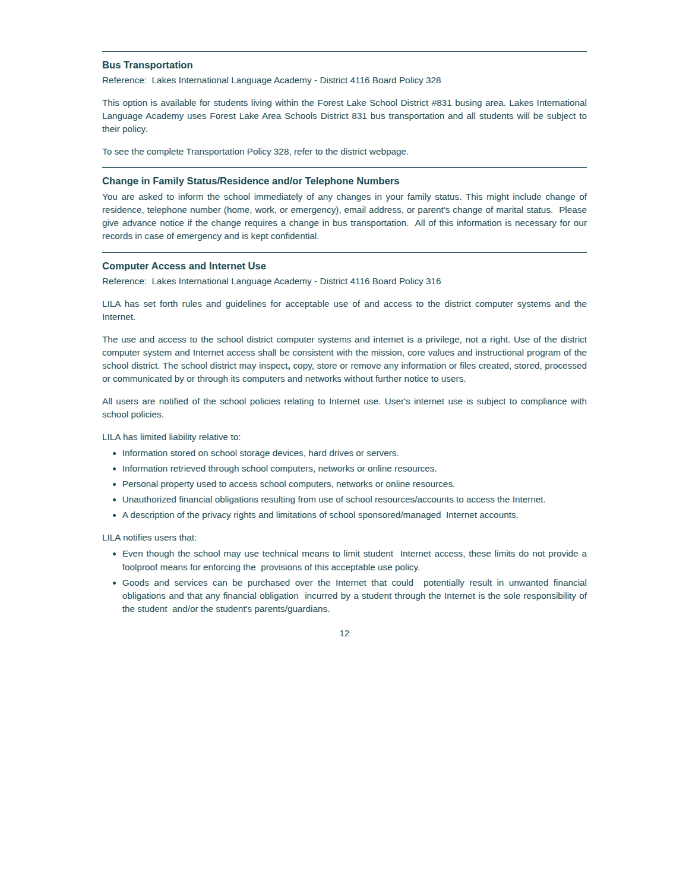Bus Transportation
Reference: Lakes International Language Academy - District 4116 Board Policy 328
This option is available for students living within the Forest Lake School District #831 busing area. Lakes International Language Academy uses Forest Lake Area Schools District 831 bus transportation and all students will be subject to their policy.
To see the complete Transportation Policy 328, refer to the district webpage.
Change in Family Status/Residence and/or Telephone Numbers
You are asked to inform the school immediately of any changes in your family status. This might include change of residence, telephone number (home, work, or emergency), email address, or parent's change of marital status. Please give advance notice if the change requires a change in bus transportation. All of this information is necessary for our records in case of emergency and is kept confidential.
Computer Access and Internet Use
Reference: Lakes International Language Academy - District 4116 Board Policy 316
LILA has set forth rules and guidelines for acceptable use of and access to the district computer systems and the Internet.
The use and access to the school district computer systems and internet is a privilege, not a right. Use of the district computer system and Internet access shall be consistent with the mission, core values and instructional program of the school district. The school district may inspect, copy, store or remove any information or files created, stored, processed or communicated by or through its computers and networks without further notice to users.
All users are notified of the school policies relating to Internet use. User's internet use is subject to compliance with school policies.
LILA has limited liability relative to:
Information stored on school storage devices, hard drives or servers.
Information retrieved through school computers, networks or online resources.
Personal property used to access school computers, networks or online resources.
Unauthorized financial obligations resulting from use of school resources/accounts to access the Internet.
A description of the privacy rights and limitations of school sponsored/managed Internet accounts.
LILA notifies users that:
Even though the school may use technical means to limit student Internet access, these limits do not provide a foolproof means for enforcing the provisions of this acceptable use policy.
Goods and services can be purchased over the Internet that could potentially result in unwanted financial obligations and that any financial obligation incurred by a student through the Internet is the sole responsibility of the student and/or the student's parents/guardians.
12